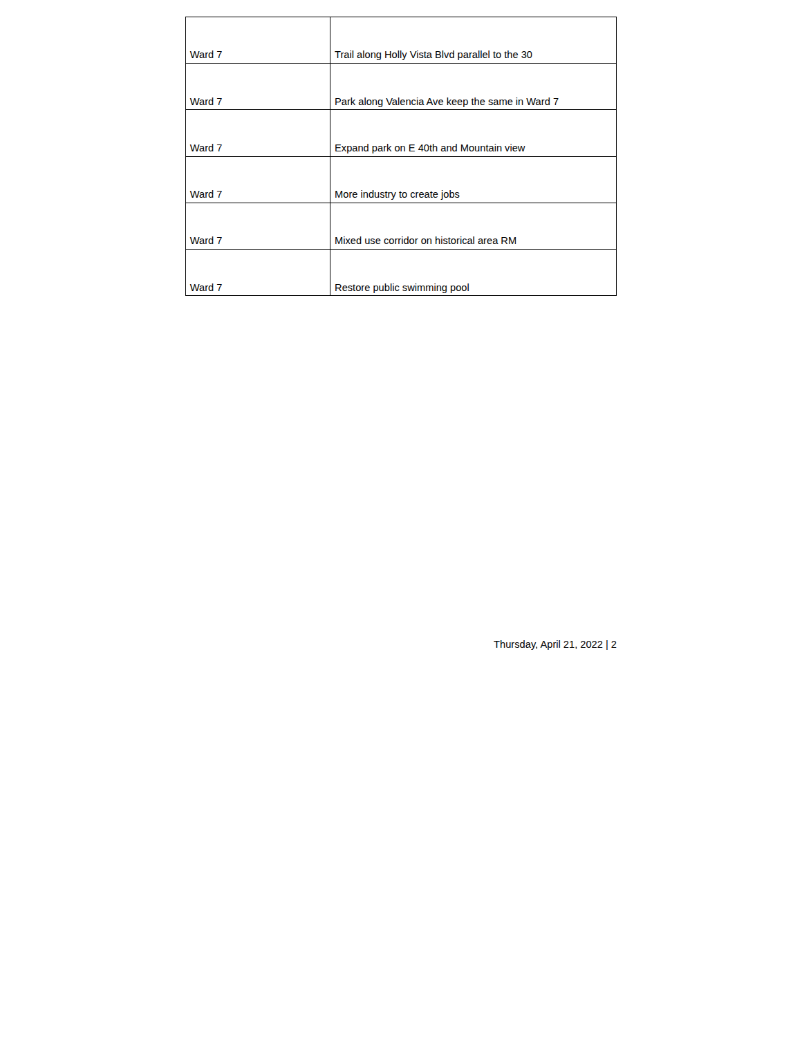| Ward 7 | Trail along Holly Vista Blvd parallel to the 30 |
| Ward 7 | Park along Valencia Ave keep the same in Ward 7 |
| Ward 7 | Expand park on E 40th and Mountain view |
| Ward 7 | More industry to create jobs |
| Ward 7 | Mixed use corridor on historical area RM |
| Ward 7 | Restore public swimming pool |
Thursday, April 21, 2022 | 2